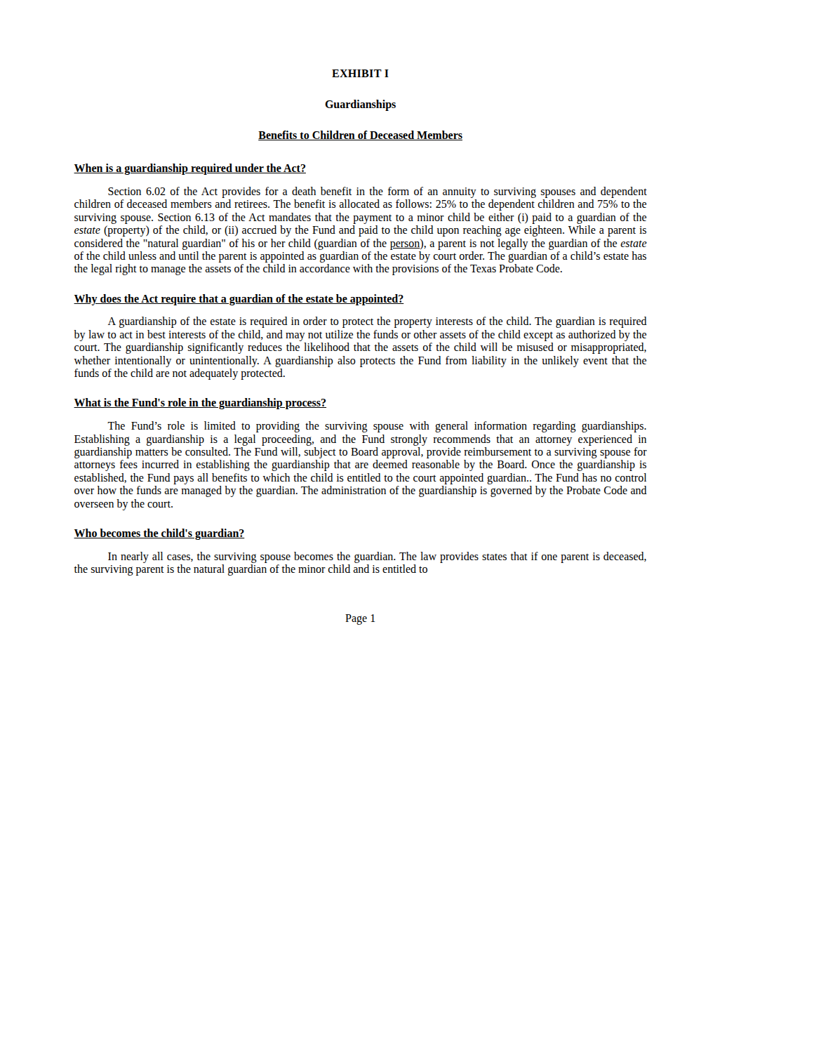EXHIBIT I
Guardianships
Benefits to Children of Deceased Members
When is a guardianship required under the Act?
Section 6.02 of the Act provides for a death benefit in the form of an annuity to surviving spouses and dependent children of deceased members and retirees. The benefit is allocated as follows: 25% to the dependent children and 75% to the surviving spouse. Section 6.13 of the Act mandates that the payment to a minor child be either (i) paid to a guardian of the estate (property) of the child, or (ii) accrued by the Fund and paid to the child upon reaching age eighteen. While a parent is considered the "natural guardian" of his or her child (guardian of the person), a parent is not legally the guardian of the estate of the child unless and until the parent is appointed as guardian of the estate by court order. The guardian of a child’s estate has the legal right to manage the assets of the child in accordance with the provisions of the Texas Probate Code.
Why does the Act require that a guardian of the estate be appointed?
A guardianship of the estate is required in order to protect the property interests of the child. The guardian is required by law to act in best interests of the child, and may not utilize the funds or other assets of the child except as authorized by the court. The guardianship significantly reduces the likelihood that the assets of the child will be misused or misappropriated, whether intentionally or unintentionally. A guardianship also protects the Fund from liability in the unlikely event that the funds of the child are not adequately protected.
What is the Fund's role in the guardianship process?
The Fund’s role is limited to providing the surviving spouse with general information regarding guardianships. Establishing a guardianship is a legal proceeding, and the Fund strongly recommends that an attorney experienced in guardianship matters be consulted. The Fund will, subject to Board approval, provide reimbursement to a surviving spouse for attorneys fees incurred in establishing the guardianship that are deemed reasonable by the Board. Once the guardianship is established, the Fund pays all benefits to which the child is entitled to the court appointed guardian.. The Fund has no control over how the funds are managed by the guardian. The administration of the guardianship is governed by the Probate Code and overseen by the court.
Who becomes the child's guardian?
In nearly all cases, the surviving spouse becomes the guardian. The law provides states that if one parent is deceased, the surviving parent is the natural guardian of the minor child and is entitled to
Page 1